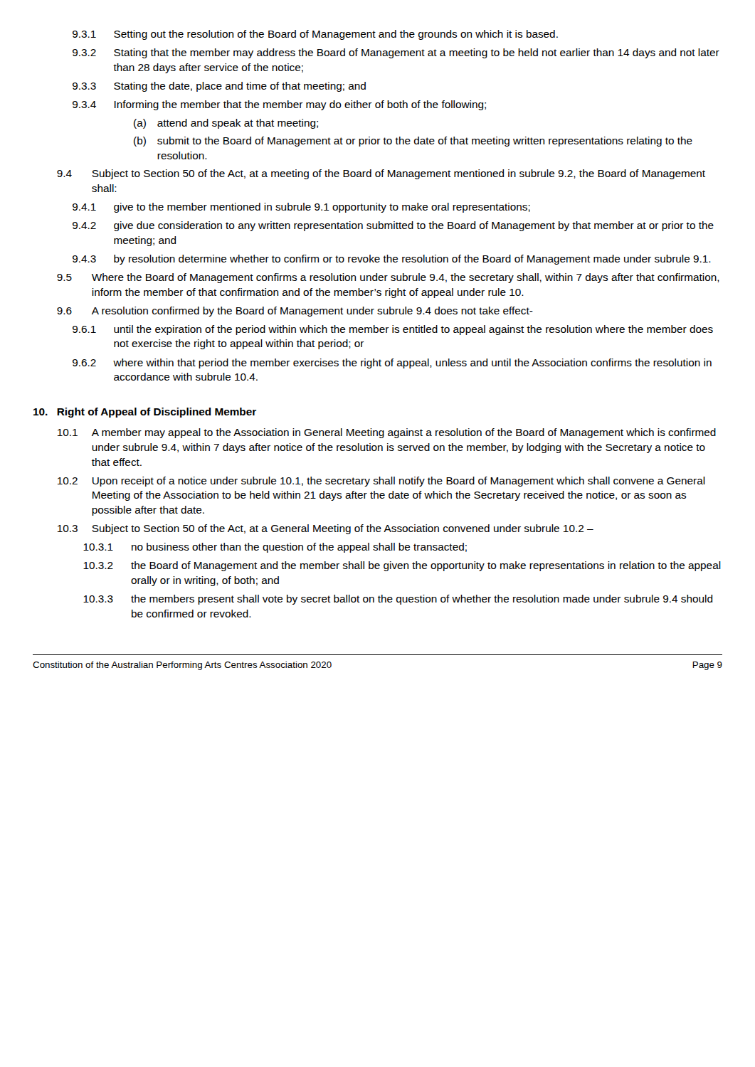9.3.1 Setting out the resolution of the Board of Management and the grounds on which it is based.
9.3.2 Stating that the member may address the Board of Management at a meeting to be held not earlier than 14 days and not later than 28 days after service of the notice;
9.3.3 Stating the date, place and time of that meeting; and
9.3.4 Informing the member that the member may do either of both of the following;
(a) attend and speak at that meeting;
(b) submit to the Board of Management at or prior to the date of that meeting written representations relating to the resolution.
9.4 Subject to Section 50 of the Act, at a meeting of the Board of Management mentioned in subrule 9.2, the Board of Management shall:
9.4.1 give to the member mentioned in subrule 9.1 opportunity to make oral representations;
9.4.2 give due consideration to any written representation submitted to the Board of Management by that member at or prior to the meeting; and
9.4.3 by resolution determine whether to confirm or to revoke the resolution of the Board of Management made under subrule 9.1.
9.5 Where the Board of Management confirms a resolution under subrule 9.4, the secretary shall, within 7 days after that confirmation, inform the member of that confirmation and of the member’s right of appeal under rule 10.
9.6 A resolution confirmed by the Board of Management under subrule 9.4 does not take effect-
9.6.1 until the expiration of the period within which the member is entitled to appeal against the resolution where the member does not exercise the right to appeal within that period; or
9.6.2 where within that period the member exercises the right of appeal, unless and until the Association confirms the resolution in accordance with subrule 10.4.
10. Right of Appeal of Disciplined Member
10.1 A member may appeal to the Association in General Meeting against a resolution of the Board of Management which is confirmed under subrule 9.4, within 7 days after notice of the resolution is served on the member, by lodging with the Secretary a notice to that effect.
10.2 Upon receipt of a notice under subrule 10.1, the secretary shall notify the Board of Management which shall convene a General Meeting of the Association to be held within 21 days after the date of which the Secretary received the notice, or as soon as possible after that date.
10.3 Subject to Section 50 of the Act, at a General Meeting of the Association convened under subrule 10.2 –
10.3.1 no business other than the question of the appeal shall be transacted;
10.3.2 the Board of Management and the member shall be given the opportunity to make representations in relation to the appeal orally or in writing, of both; and
10.3.3 the members present shall vote by secret ballot on the question of whether the resolution made under subrule 9.4 should be confirmed or revoked.
Constitution of the Australian Performing Arts Centres Association 2020 Page 9